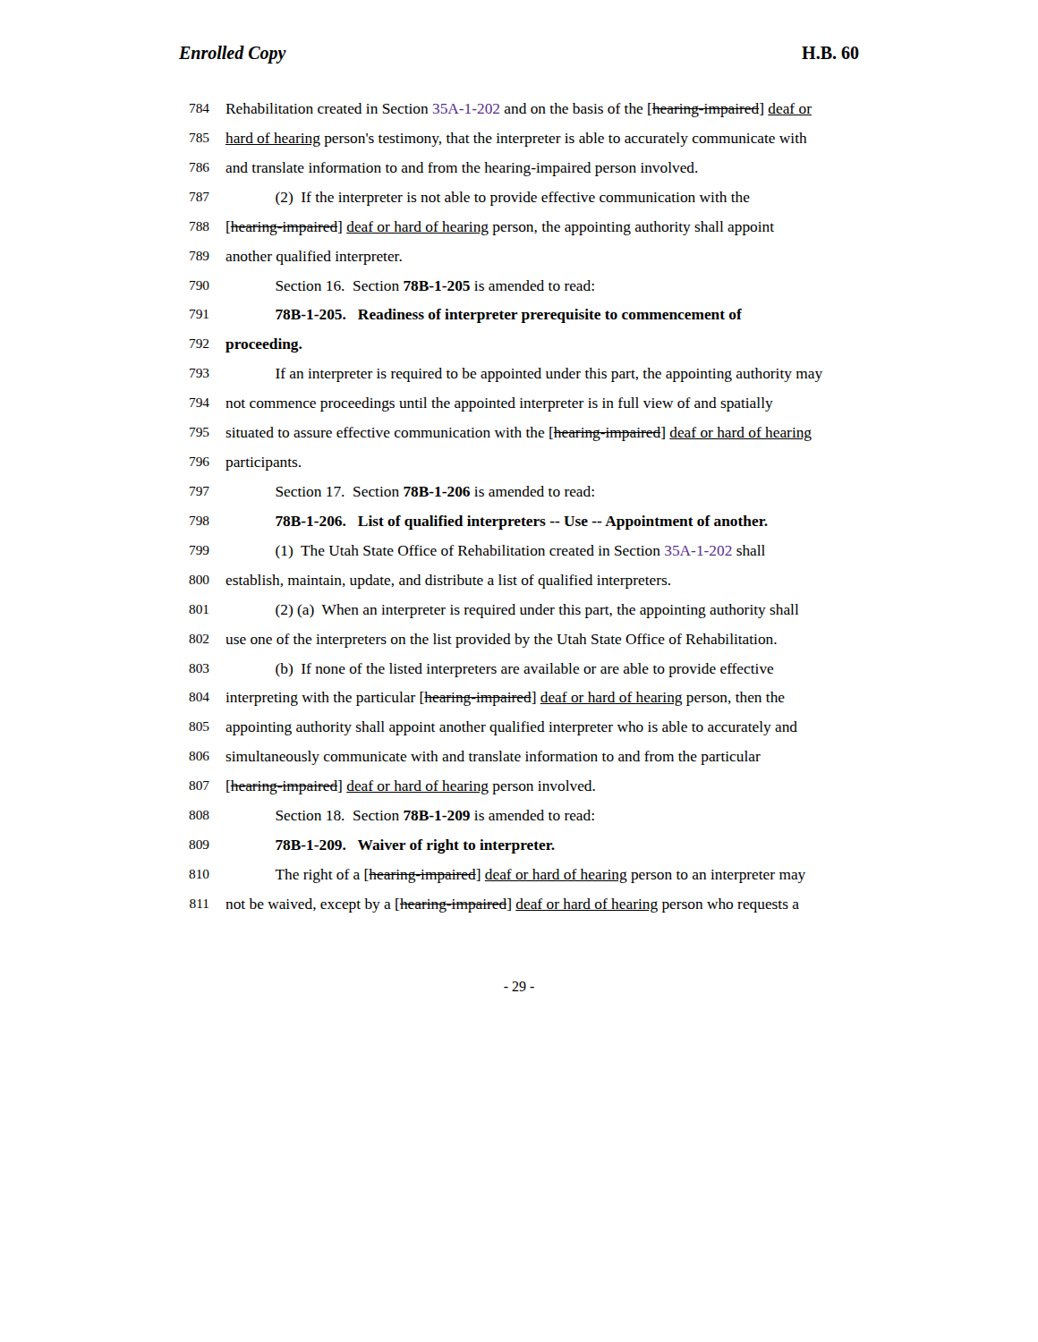Enrolled Copy H.B. 60
Rehabilitation created in Section 35A-1-202 and on the basis of the [hearing-impaired] deaf or
hard of hearing person's testimony, that the interpreter is able to accurately communicate with
and translate information to and from the hearing-impaired person involved.
(2) If the interpreter is not able to provide effective communication with the
[hearing-impaired] deaf or hard of hearing person, the appointing authority shall appoint
another qualified interpreter.
Section 16. Section 78B-1-205 is amended to read:
78B-1-205. Readiness of interpreter prerequisite to commencement of
proceeding.
If an interpreter is required to be appointed under this part, the appointing authority may
not commence proceedings until the appointed interpreter is in full view of and spatially
situated to assure effective communication with the [hearing-impaired] deaf or hard of hearing
participants.
Section 17. Section 78B-1-206 is amended to read:
78B-1-206. List of qualified interpreters -- Use -- Appointment of another.
(1) The Utah State Office of Rehabilitation created in Section 35A-1-202 shall
establish, maintain, update, and distribute a list of qualified interpreters.
(2) (a) When an interpreter is required under this part, the appointing authority shall
use one of the interpreters on the list provided by the Utah State Office of Rehabilitation.
(b) If none of the listed interpreters are available or are able to provide effective
interpreting with the particular [hearing-impaired] deaf or hard of hearing person, then the
appointing authority shall appoint another qualified interpreter who is able to accurately and
simultaneously communicate with and translate information to and from the particular
[hearing-impaired] deaf or hard of hearing person involved.
Section 18. Section 78B-1-209 is amended to read:
78B-1-209. Waiver of right to interpreter.
The right of a [hearing-impaired] deaf or hard of hearing person to an interpreter may
not be waived, except by a [hearing-impaired] deaf or hard of hearing person who requests a
- 29 -